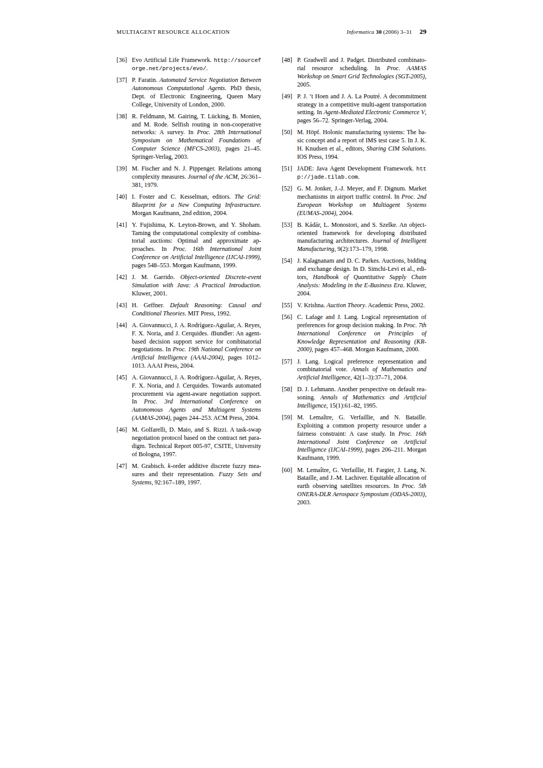Multiagent resource allocation
Informatica 30 (2006) 3–31 29
[36] Evo Artificial Life Framework. http://sourceforge.net/projects/evo/.
[37] P. Faratin. Automated Service Negotiation Between Autonomous Computational Agents. PhD thesis, Dept. of Electronic Engineering, Queen Mary College, University of London, 2000.
[38] R. Feldmann, M. Gairing, T. Lücking, B. Monien, and M. Rode. Selfish routing in non-cooperative networks: A survey. In Proc. 28th International Symposium on Mathematical Foundations of Computer Science (MFCS-2003), pages 21–45. Springer-Verlag, 2003.
[39] M. Fischer and N. J. Pippenger. Relations among complexity measures. Journal of the ACM, 26:361–381, 1979.
[40] I. Foster and C. Kesselman, editors. The Grid: Blueprint for a New Computing Infrastructure. Morgan Kaufmann, 2nd edition, 2004.
[41] Y. Fujishima, K. Leyton-Brown, and Y. Shoham. Taming the computational complexity of combinatorial auctions: Optimal and approximate approaches. In Proc. 16th International Joint Conference on Artificial Intelligence (IJCAI-1999), pages 548–553. Morgan Kaufmann, 1999.
[42] J. M. Garrido. Object-oriented Discrete-event Simulation with Java: A Practical Introduction. Kluwer, 2001.
[43] H. Geffner. Default Reasoning: Causal and Conditional Theories. MIT Press, 1992.
[44] A. Giovannucci, J. A. Rodríguez-Aguilar, A. Reyes, F. X. Noria, and J. Cerquides. i Bundler: An agent-based decision support service for combinatorial negotiations. In Proc. 19th National Conference on Artificial Intelligence (AAAI-2004), pages 1012–1013. AAAI Press, 2004.
[45] A. Giovannucci, J. A. Rodríguez-Aguilar, A. Reyes, F. X. Noria, and J. Cerquides. Towards automated procurement via agent-aware negotiation support. In Proc. 3rd International Conference on Autonomous Agents and Multiagent Systems (AAMAS-2004), pages 244–253. ACM Press, 2004.
[46] M. Golfarelli, D. Maio, and S. Rizzi. A task-swap negotiation protocol based on the contract net paradigm. Technical Report 005-97, CSITE, University of Bologna, 1997.
[47] M. Grabisch. k-order additive discrete fuzzy measures and their representation. Fuzzy Sets and Systems, 92:167–189, 1997.
[48] P. Gradwell and J. Padget. Distributed combinatorial resource scheduling. In Proc. AAMAS Workshop on Smart Grid Technologies (SGT-2005), 2005.
[49] P. J. ’t Hoen and J. A. La Poutré. A decommitment strategy in a competitive multi-agent transportation setting. In Agent-Mediated Electronic Commerce V, pages 56–72. Springer-Verlag, 2004.
[50] M. Höpf. Holonic manufacturing systems: The basic concept and a report of IMS test case 5. In J. K. H. Knudsen et al., editors, Sharing CIM Solutions. IOS Press, 1994.
[51] JADE: Java Agent Development Framework. http://jade.tilab.com.
[52] G. M. Jonker, J.-J. Meyer, and F. Dignum. Market mechanisms in airport traffic control. In Proc. 2nd European Workshop on Multiagent Systems (EUMAS-2004), 2004.
[53] B. Kádár, L. Monostori, and S. Szelke. An object-oriented framework for developing distributed manufacturing architectures. Journal of Intelligent Manufacturing, 9(2):173–179, 1998.
[54] J. Kalagnanam and D. C. Parkes. Auctions, bidding and exchange design. In D. Simchi-Levi et al., editors, Handbook of Quantitative Supply Chain Analysis: Modeling in the E-Business Era. Kluwer, 2004.
[55] V. Krishna. Auction Theory. Academic Press, 2002.
[56] C. Lafage and J. Lang. Logical representation of preferences for group decision making. In Proc. 7th International Conference on Principles of Knowledge Representation and Reasoning (KR-2000), pages 457–468. Morgan Kaufmann, 2000.
[57] J. Lang. Logical preference representation and combinatorial vote. Annals of Mathematics and Artificial Intelligence, 42(1–3):37–71, 2004.
[58] D. J. Lehmann. Another perspective on default reasoning. Annals of Mathematics and Artificial Intelligence, 15(1):61–82, 1995.
[59] M. Lemaître, G. Verfaillie, and N. Bataille. Exploiting a common property resource under a fairness constraint: A case study. In Proc. 16th International Joint Conference on Artificial Intelligence (IJCAI-1999), pages 206–211. Morgan Kaufmann, 1999.
[60] M. Lemaître, G. Verfaillie, H. Fargier, J. Lang, N. Bataille, and J.-M. Lachiver. Equitable allocation of earth observing satellites resources. In Proc. 5th ONERA-DLR Aerospace Symposium (ODAS-2003), 2003.